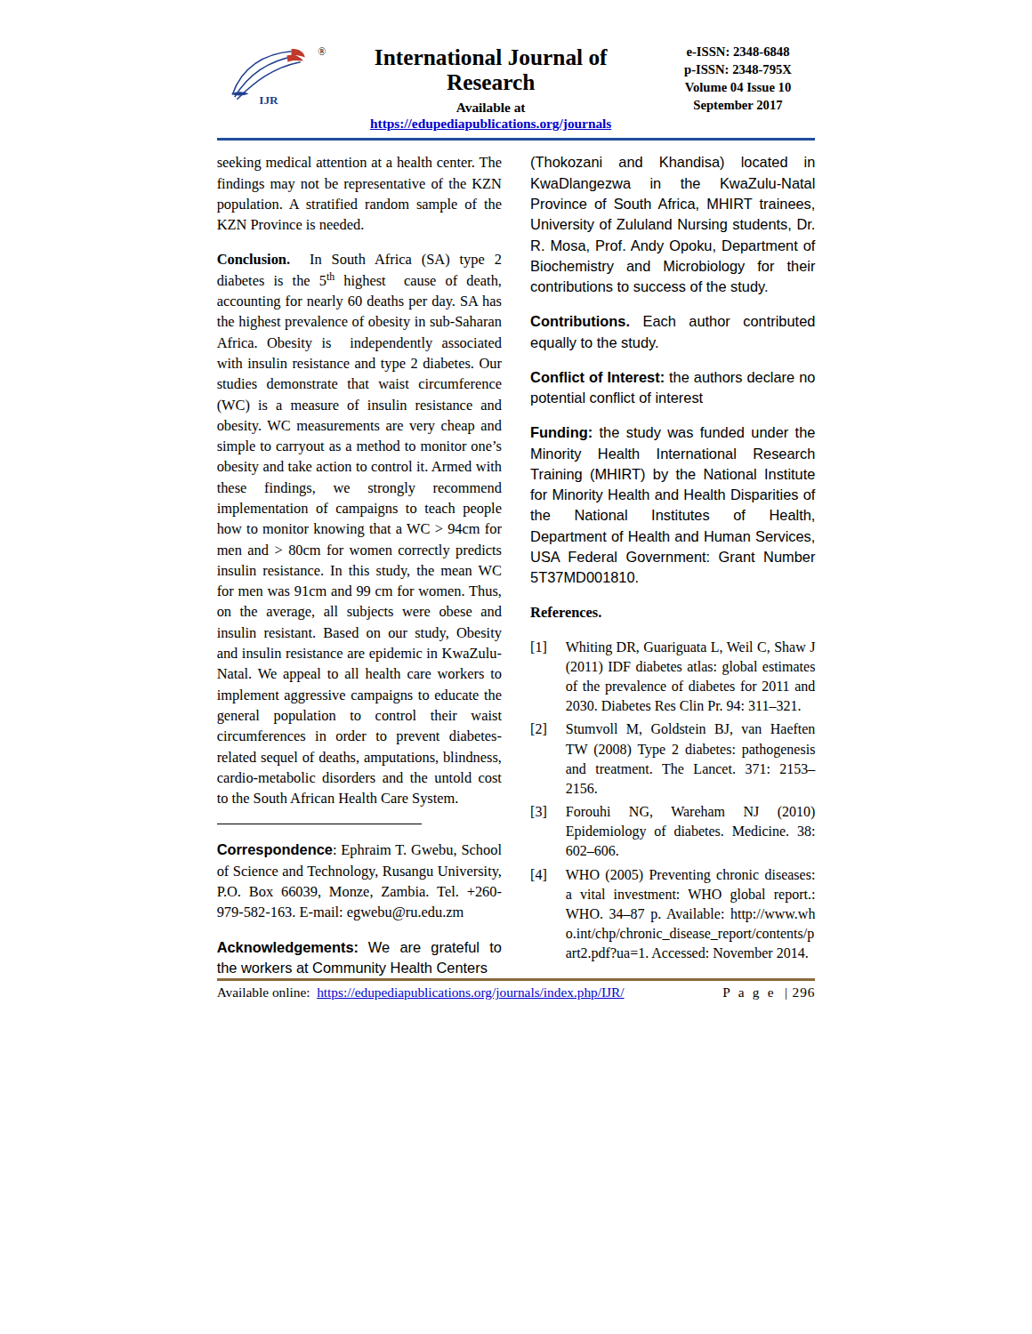®
International Journal of Research
Available at https://edupediapublications.org/journals
e-ISSN: 2348-6848
p-ISSN: 2348-795X
Volume 04 Issue 10
September 2017
seeking medical attention at a health center. The findings may not be representative of the KZN population. A stratified random sample of the KZN Province is needed.
Conclusion. In South Africa (SA) type 2 diabetes is the 5th highest cause of death, accounting for nearly 60 deaths per day. SA has the highest prevalence of obesity in sub-Saharan Africa. Obesity is independently associated with insulin resistance and type 2 diabetes. Our studies demonstrate that waist circumference (WC) is a measure of insulin resistance and obesity. WC measurements are very cheap and simple to carryout as a method to monitor one’s obesity and take action to control it. Armed with these findings, we strongly recommend implementation of campaigns to teach people how to monitor knowing that a WC > 94cm for men and > 80cm for women correctly predicts insulin resistance. In this study, the mean WC for men was 91cm and 99 cm for women. Thus, on the average, all subjects were obese and insulin resistant. Based on our study, Obesity and insulin resistance are epidemic in KwaZulu-Natal. We appeal to all health care workers to implement aggressive campaigns to educate the general population to control their waist circumferences in order to prevent diabetes-related sequel of deaths, amputations, blindness, cardio-metabolic disorders and the untold cost to the South African Health Care System.
Correspondence: Ephraim T. Gwebu, School of Science and Technology, Rusangu University, P.O. Box 66039, Monze, Zambia. Tel. +260-979-582-163. E-mail: egwebu@ru.edu.zm
Acknowledgements: We are grateful to the workers at Community Health Centers
(Thokozani and Khandisa) located in KwaDlangezwa in the KwaZulu-Natal Province of South Africa, MHIRT trainees, University of Zululand Nursing students, Dr. R. Mosa, Prof. Andy Opoku, Department of Biochemistry and Microbiology for their contributions to success of the study.
Contributions. Each author contributed equally to the study.
Conflict of Interest: the authors declare no potential conflict of interest
Funding: the study was funded under the Minority Health International Research Training (MHIRT) by the National Institute for Minority Health and Health Disparities of the National Institutes of Health, Department of Health and Human Services, USA Federal Government: Grant Number 5T37MD001810.
References.
[1] Whiting DR, Guariguata L, Weil C, Shaw J (2011) IDF diabetes atlas: global estimates of the prevalence of diabetes for 2011 and 2030. Diabetes Res Clin Pr. 94: 311–321.
[2] Stumvoll M, Goldstein BJ, van Haeften TW (2008) Type 2 diabetes: pathogenesis and treatment. The Lancet. 371: 2153–2156.
[3] Forouhi NG, Wareham NJ (2010) Epidemiology of diabetes. Medicine. 38: 602–606.
[4] WHO (2005) Preventing chronic diseases: a vital investment: WHO global report.: WHO. 34–87 p. Available: http://www.who.int/chp/chronic_disease_report/contents/part2.pdf?ua=1. Accessed: November 2014.
Available online: https://edupediapublications.org/journals/index.php/IJR/
P a g e | 296